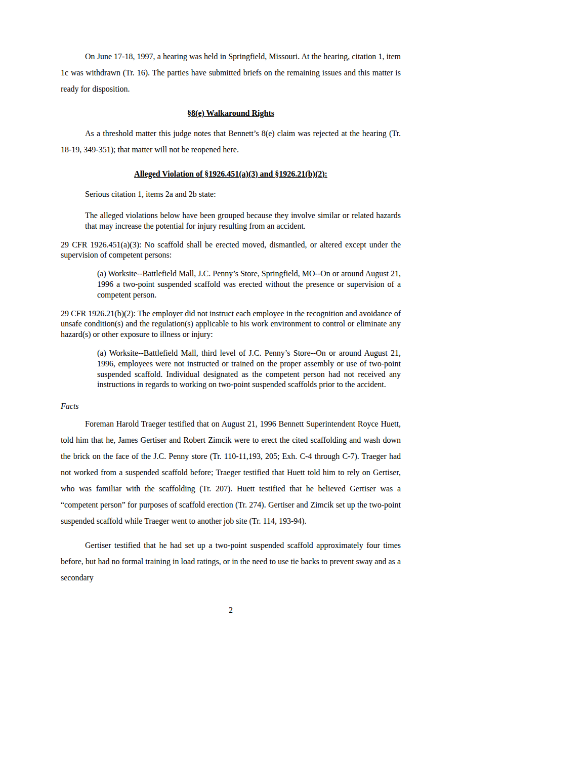On June 17-18, 1997, a hearing was held in Springfield, Missouri. At the hearing, citation 1, item 1c was withdrawn (Tr. 16). The parties have submitted briefs on the remaining issues and this matter is ready for disposition.
§8(e) Walkaround Rights
As a threshold matter this judge notes that Bennett’s 8(e) claim was rejected at the hearing (Tr. 18-19, 349-351); that matter will not be reopened here.
Alleged Violation of §1926.451(a)(3) and §1926.21(b)(2):
Serious citation 1, items 2a and 2b state:
The alleged violations below have been grouped because they involve similar or related hazards that may increase the potential for injury resulting from an accident.
29 CFR 1926.451(a)(3): No scaffold shall be erected moved, dismantled, or altered except under the supervision of competent persons:
(a) Worksite--Battlefield Mall, J.C. Penny’s Store, Springfield, MO--On or around August 21, 1996 a two-point suspended scaffold was erected without the presence or supervision of a competent person.
29 CFR 1926.21(b)(2): The employer did not instruct each employee in the recognition and avoidance of unsafe condition(s) and the regulation(s) applicable to his work environment to control or eliminate any hazard(s) or other exposure to illness or injury:
(a) Worksite--Battlefield Mall, third level of J.C. Penny’s Store--On or around August 21, 1996, employees were not instructed or trained on the proper assembly or use of two-point suspended scaffold. Individual designated as the competent person had not received any instructions in regards to working on two-point suspended scaffolds prior to the accident.
Facts
Foreman Harold Traeger testified that on August 21, 1996 Bennett Superintendent Royce Huett, told him that he, James Gertiser and Robert Zimcik were to erect the cited scaffolding and wash down the brick on the face of the J.C. Penny store (Tr. 110-11,193, 205; Exh. C-4 through C-7). Traeger had not worked from a suspended scaffold before; Traeger testified that Huett told him to rely on Gertiser, who was familiar with the scaffolding (Tr. 207). Huett testified that he believed Gertiser was a “competent person” for purposes of scaffold erection (Tr. 274). Gertiser and Zimcik set up the two-point suspended scaffold while Traeger went to another job site (Tr. 114, 193-94).
Gertiser testified that he had set up a two-point suspended scaffold approximately four times before, but had no formal training in load ratings, or in the need to use tie backs to prevent sway and as a secondary
2